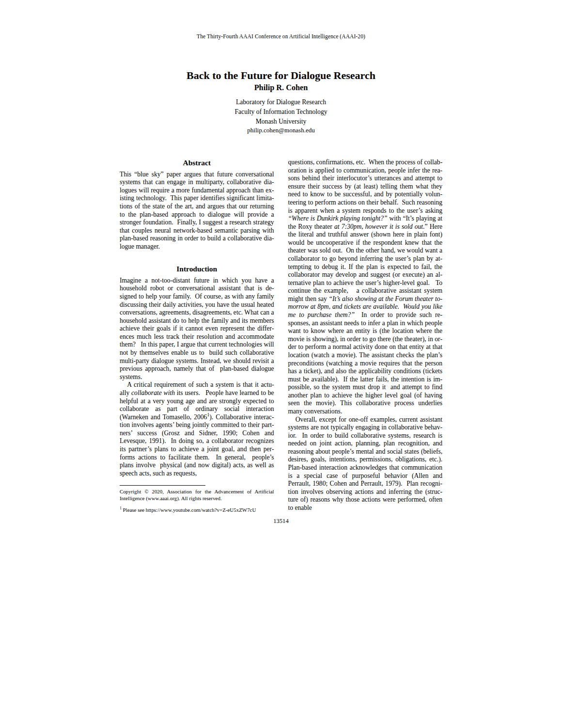The Thirty-Fourth AAAI Conference on Artificial Intelligence (AAAI-20)
Back to the Future for Dialogue Research
Philip R. Cohen
Laboratory for Dialogue Research
Faculty of Information Technology
Monash University
philip.cohen@monash.edu
Abstract
This “blue sky” paper argues that future conversational systems that can engage in multiparty, collaborative dialogues will require a more fundamental approach than existing technology. This paper identifies significant limitations of the state of the art, and argues that our returning to the plan-based approach to dialogue will provide a stronger foundation. Finally, I suggest a research strategy that couples neural network-based semantic parsing with plan-based reasoning in order to build a collaborative dialogue manager.
Introduction
Imagine a not-too-distant future in which you have a household robot or conversational assistant that is designed to help your family. Of course, as with any family discussing their daily activities, you have the usual heated conversations, agreements, disagreements, etc. What can a household assistant do to help the family and its members achieve their goals if it cannot even represent the differences much less track their resolution and accommodate them? In this paper, I argue that current technologies will not by themselves enable us to build such collaborative multi-party dialogue systems. Instead, we should revisit a previous approach, namely that of plan-based dialogue systems.
A critical requirement of such a system is that it actually collaborate with its users. People have learned to be helpful at a very young age and are strongly expected to collaborate as part of ordinary social interaction (Warneken and Tomasello, 20061). Collaborative interaction involves agents’ being jointly committed to their partners’ success (Grosz and Sidner, 1990; Cohen and Levesque, 1991). In doing so, a collaborator recognizes its partner’s plans to achieve a joint goal, and then performs actions to facilitate them. In general, people’s plans involve physical (and now digital) acts, as well as speech acts, such as requests,
Copyright © 2020, Association for the Advancement of Artificial Intelligence (www.aaai.org). All rights reserved.
1 Please see https://www.youtube.com/watch?v=Z-eU5xZW7cU
questions, confirmations, etc. When the process of collaboration is applied to communication, people infer the reasons behind their interlocutor’s utterances and attempt to ensure their success by (at least) telling them what they need to know to be successful, and by potentially volunteering to perform actions on their behalf. Such reasoning is apparent when a system responds to the user’s asking “Where is Dunkirk playing tonight?” with “It’s playing at the Roxy theater at 7:30pm, however it is sold out.” Here the literal and truthful answer (shown here in plain font) would be uncooperative if the respondent knew that the theater was sold out. On the other hand, we would want a collaborator to go beyond inferring the user’s plan by attempting to debug it. If the plan is expected to fail, the collaborator may develop and suggest (or execute) an alternative plan to achieve the user’s higher-level goal. To continue the example, a collaborative assistant system might then say “It’s also showing at the Forum theater tomorrow at 8pm, and tickets are available. Would you like me to purchase them?” In order to provide such responses, an assistant needs to infer a plan in which people want to know where an entity is (the location where the movie is showing), in order to go there (the theater), in order to perform a normal activity done on that entity at that location (watch a movie). The assistant checks the plan’s preconditions (watching a movie requires that the person has a ticket), and also the applicability conditions (tickets must be available). If the latter fails, the intention is impossible, so the system must drop it and attempt to find another plan to achieve the higher level goal (of having seen the movie). This collaborative process underlies many conversations.
Overall, except for one-off examples, current assistant systems are not typically engaging in collaborative behavior. In order to build collaborative systems, research is needed on joint action, planning, plan recognition, and reasoning about people’s mental and social states (beliefs, desires, goals, intentions, permissions, obligations, etc.). Plan-based interaction acknowledges that communication is a special case of purposeful behavior (Allen and Perrault, 1980; Cohen and Perrault, 1979). Plan recognition involves observing actions and inferring the (structure of) reasons why those actions were performed, often to enable
13514